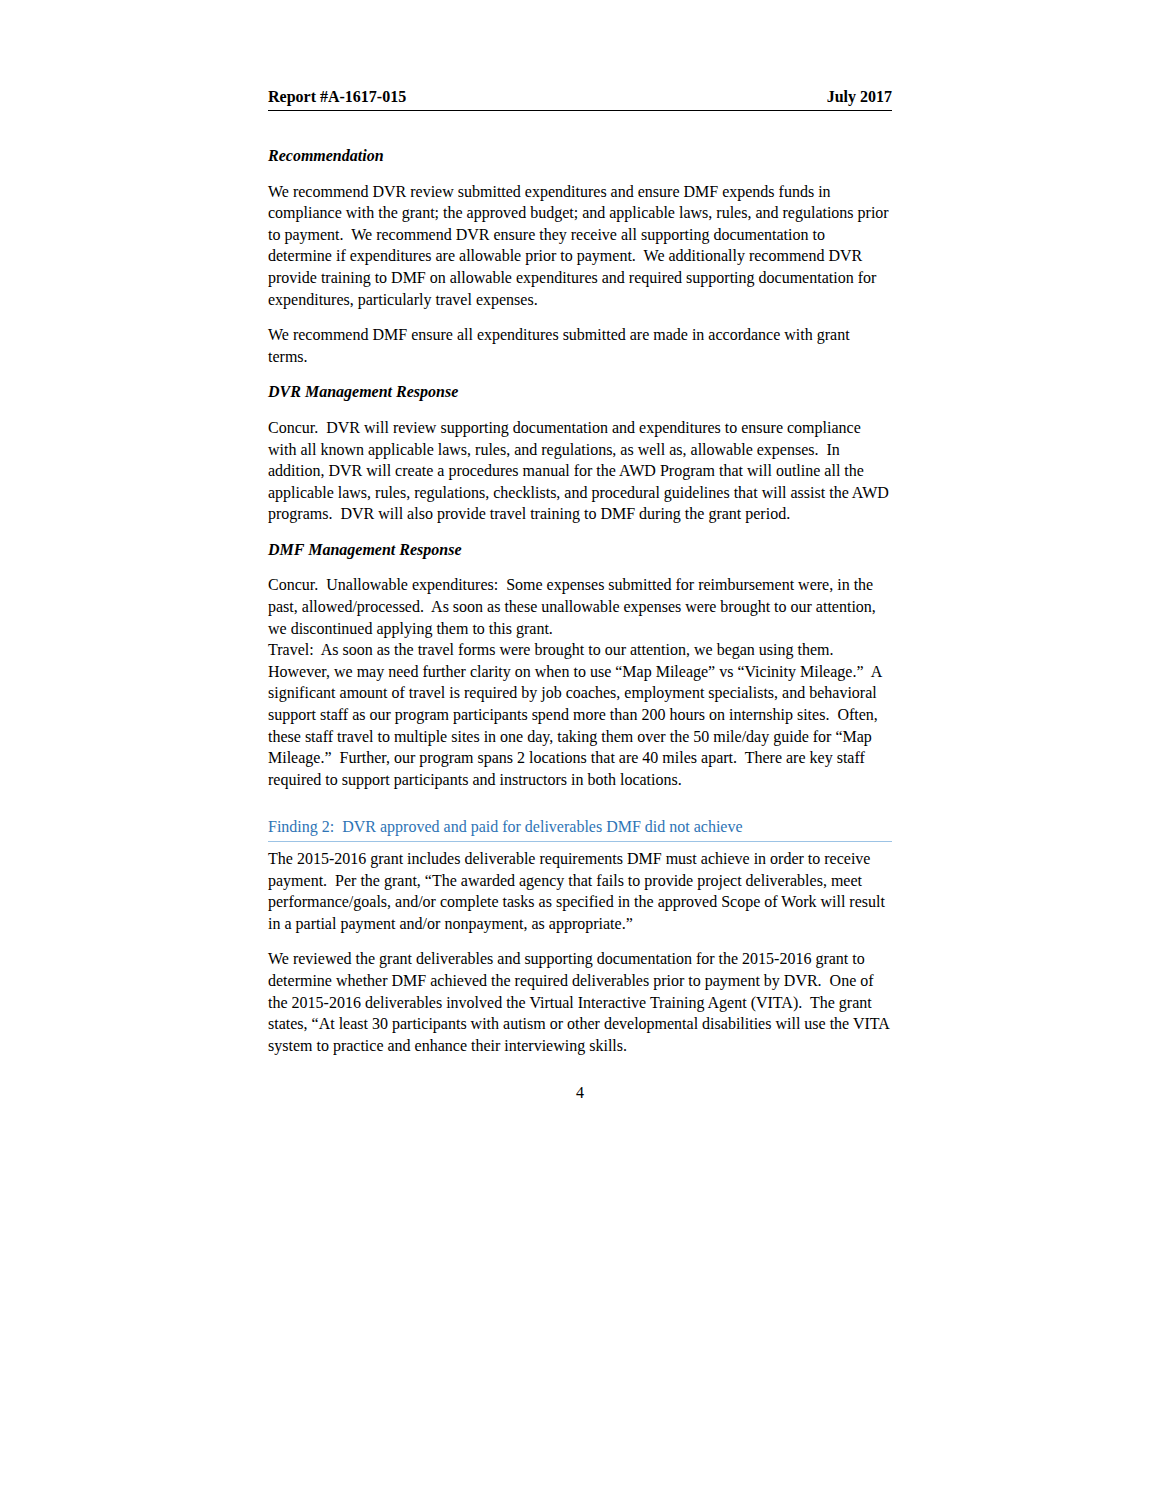Report #A-1617-015 July 2017
Recommendation
We recommend DVR review submitted expenditures and ensure DMF expends funds in compliance with the grant; the approved budget; and applicable laws, rules, and regulations prior to payment. We recommend DVR ensure they receive all supporting documentation to determine if expenditures are allowable prior to payment. We additionally recommend DVR provide training to DMF on allowable expenditures and required supporting documentation for expenditures, particularly travel expenses.
We recommend DMF ensure all expenditures submitted are made in accordance with grant terms.
DVR Management Response
Concur. DVR will review supporting documentation and expenditures to ensure compliance with all known applicable laws, rules, and regulations, as well as, allowable expenses. In addition, DVR will create a procedures manual for the AWD Program that will outline all the applicable laws, rules, regulations, checklists, and procedural guidelines that will assist the AWD programs. DVR will also provide travel training to DMF during the grant period.
DMF Management Response
Concur. Unallowable expenditures: Some expenses submitted for reimbursement were, in the past, allowed/processed. As soon as these unallowable expenses were brought to our attention, we discontinued applying them to this grant.
Travel: As soon as the travel forms were brought to our attention, we began using them. However, we may need further clarity on when to use “Map Mileage” vs “Vicinity Mileage.” A significant amount of travel is required by job coaches, employment specialists, and behavioral support staff as our program participants spend more than 200 hours on internship sites. Often, these staff travel to multiple sites in one day, taking them over the 50 mile/day guide for “Map Mileage.” Further, our program spans 2 locations that are 40 miles apart. There are key staff required to support participants and instructors in both locations.
Finding 2: DVR approved and paid for deliverables DMF did not achieve
The 2015-2016 grant includes deliverable requirements DMF must achieve in order to receive payment. Per the grant, “The awarded agency that fails to provide project deliverables, meet performance/goals, and/or complete tasks as specified in the approved Scope of Work will result in a partial payment and/or nonpayment, as appropriate.”
We reviewed the grant deliverables and supporting documentation for the 2015-2016 grant to determine whether DMF achieved the required deliverables prior to payment by DVR. One of the 2015-2016 deliverables involved the Virtual Interactive Training Agent (VITA). The grant states, “At least 30 participants with autism or other developmental disabilities will use the VITA system to practice and enhance their interviewing skills.
4